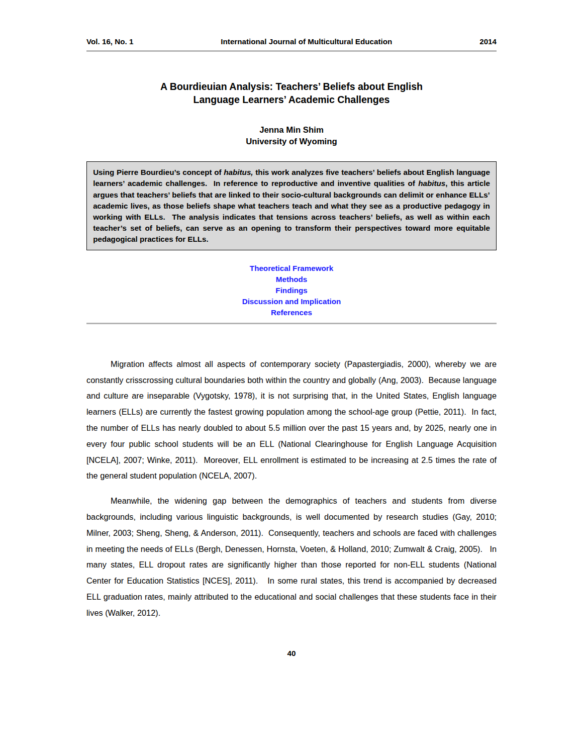Vol. 16, No. 1 International Journal of Multicultural Education 2014
A Bourdieuian Analysis: Teachers’ Beliefs about English
Language Learners’ Academic Challenges
Jenna Min Shim
University of Wyoming
Using Pierre Bourdieu’s concept of habitus, this work analyzes five teachers’ beliefs about English language learners’ academic challenges. In reference to reproductive and inventive qualities of habitus, this article argues that teachers’ beliefs that are linked to their socio-cultural backgrounds can delimit or enhance ELLs’ academic lives, as those beliefs shape what teachers teach and what they see as a productive pedagogy in working with ELLs. The analysis indicates that tensions across teachers’ beliefs, as well as within each teacher’s set of beliefs, can serve as an opening to transform their perspectives toward more equitable pedagogical practices for ELLs.
Theoretical Framework
Methods
Findings
Discussion and Implication
References
Migration affects almost all aspects of contemporary society (Papastergiadis, 2000), whereby we are constantly crisscrossing cultural boundaries both within the country and globally (Ang, 2003). Because language and culture are inseparable (Vygotsky, 1978), it is not surprising that, in the United States, English language learners (ELLs) are currently the fastest growing population among the school-age group (Pettie, 2011). In fact, the number of ELLs has nearly doubled to about 5.5 million over the past 15 years and, by 2025, nearly one in every four public school students will be an ELL (National Clearinghouse for English Language Acquisition [NCELA], 2007; Winke, 2011). Moreover, ELL enrollment is estimated to be increasing at 2.5 times the rate of the general student population (NCELA, 2007).
Meanwhile, the widening gap between the demographics of teachers and students from diverse backgrounds, including various linguistic backgrounds, is well documented by research studies (Gay, 2010; Milner, 2003; Sheng, Sheng, & Anderson, 2011). Consequently, teachers and schools are faced with challenges in meeting the needs of ELLs (Bergh, Denessen, Hornsta, Voeten, & Holland, 2010; Zumwalt & Craig, 2005). In many states, ELL dropout rates are significantly higher than those reported for non-ELL students (National Center for Education Statistics [NCES], 2011). In some rural states, this trend is accompanied by decreased ELL graduation rates, mainly attributed to the educational and social challenges that these students face in their lives (Walker, 2012).
40